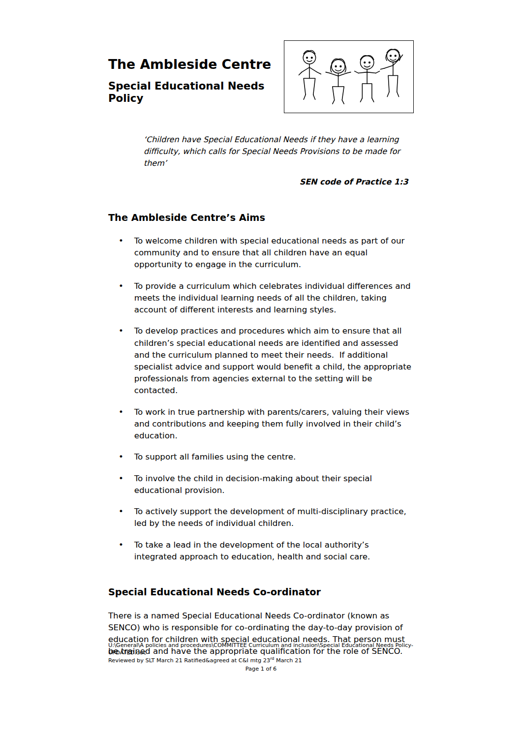The Ambleside Centre
Special Educational Needs Policy
‘Children have Special Educational Needs if they have a learning difficulty, which calls for Special Needs Provisions to be made for them’ SEN code of Practice 1:3
The Ambleside Centre’s Aims
To welcome children with special educational needs as part of our community and to ensure that all children have an equal opportunity to engage in the curriculum.
To provide a curriculum which celebrates individual differences and meets the individual learning needs of all the children, taking account of different interests and learning styles.
To develop practices and procedures which aim to ensure that all children’s special educational needs are identified and assessed and the curriculum planned to meet their needs. If additional specialist advice and support would benefit a child, the appropriate professionals from agencies external to the setting will be contacted.
To work in true partnership with parents/carers, valuing their views and contributions and keeping them fully involved in their child’s education.
To support all families using the centre.
To involve the child in decision-making about their special educational provision.
To actively support the development of multi-disciplinary practice, led by the needs of individual children.
To take a lead in the development of the local authority’s integrated approach to education, health and social care.
Special Educational Needs Co-ordinator
There is a named Special Educational Needs Co-ordinator (known as SENCO) who is responsible for co-ordinating the day-to-day provision of education for children with special educational needs. That person must be trained and have the appropriate qualification for the role of SENCO.
U:\General\A policies and procedures\COMMITTEE Curriculum and inclusion\Special Educational Needs Policy-UPDATED.doc
Reviewed by SLT March 21 Ratified&agreed at C&I mtg 23rd March 21
Page 1 of 6